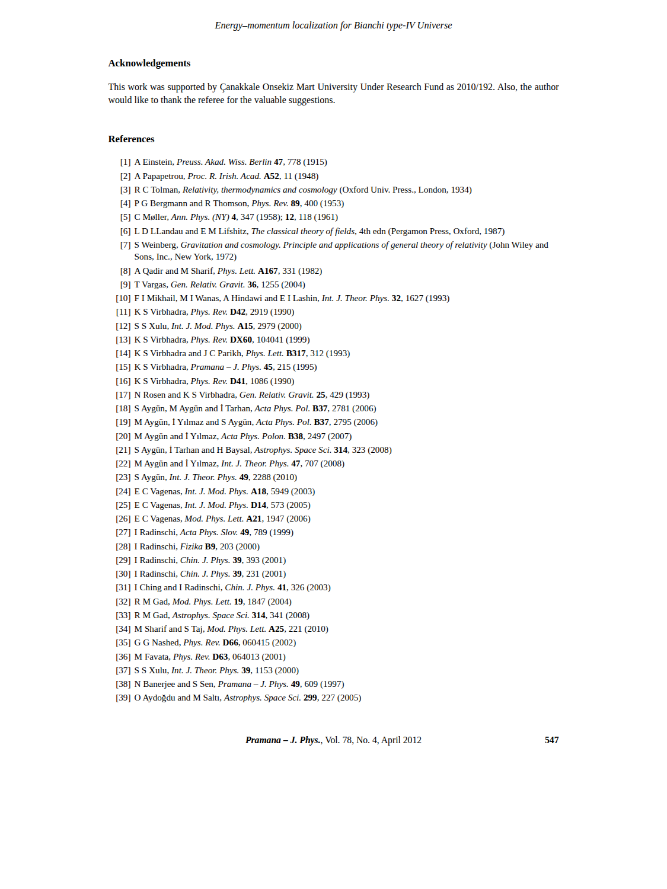Energy–momentum localization for Bianchi type-IV Universe
Acknowledgements
This work was supported by Çanakkale Onsekiz Mart University Under Research Fund as 2010/192. Also, the author would like to thank the referee for the valuable suggestions.
References
[1] A Einstein, Preuss. Akad. Wiss. Berlin 47, 778 (1915)
[2] A Papapetrou, Proc. R. Irish. Acad. A52, 11 (1948)
[3] R C Tolman, Relativity, thermodynamics and cosmology (Oxford Univ. Press., London, 1934)
[4] P G Bergmann and R Thomson, Phys. Rev. 89, 400 (1953)
[5] C Møller, Ann. Phys. (NY) 4, 347 (1958); 12, 118 (1961)
[6] L D LLandau and E M Lifshitz, The classical theory of fields, 4th edn (Pergamon Press, Oxford, 1987)
[7] S Weinberg, Gravitation and cosmology. Principle and applications of general theory of relativity (John Wiley and Sons, Inc., New York, 1972)
[8] A Qadir and M Sharif, Phys. Lett. A167, 331 (1982)
[9] T Vargas, Gen. Relativ. Gravit. 36, 1255 (2004)
[10] F I Mikhail, M I Wanas, A Hindawi and E I Lashin, Int. J. Theor. Phys. 32, 1627 (1993)
[11] K S Virbhadra, Phys. Rev. D42, 2919 (1990)
[12] S S Xulu, Int. J. Mod. Phys. A15, 2979 (2000)
[13] K S Virbhadra, Phys. Rev. DX60, 104041 (1999)
[14] K S Virbhadra and J C Parikh, Phys. Lett. B317, 312 (1993)
[15] K S Virbhadra, Pramana – J. Phys. 45, 215 (1995)
[16] K S Virbhadra, Phys. Rev. D41, 1086 (1990)
[17] N Rosen and K S Virbhadra, Gen. Relativ. Gravit. 25, 429 (1993)
[18] S Aygün, M Aygün and İ Tarhan, Acta Phys. Pol. B37, 2781 (2006)
[19] M Aygün, İ Yılmaz and S Aygün, Acta Phys. Pol. B37, 2795 (2006)
[20] M Aygün and İ Yılmaz, Acta Phys. Polon. B38, 2497 (2007)
[21] S Aygün, İ Tarhan and H Baysal, Astrophys. Space Sci. 314, 323 (2008)
[22] M Aygün and İ Yılmaz, Int. J. Theor. Phys. 47, 707 (2008)
[23] S Aygün, Int. J. Theor. Phys. 49, 2288 (2010)
[24] E C Vagenas, Int. J. Mod. Phys. A18, 5949 (2003)
[25] E C Vagenas, Int. J. Mod. Phys. D14, 573 (2005)
[26] E C Vagenas, Mod. Phys. Lett. A21, 1947 (2006)
[27] I Radinschi, Acta Phys. Slov. 49, 789 (1999)
[28] I Radinschi, Fizika B9, 203 (2000)
[29] I Radinschi, Chin. J. Phys. 39, 393 (2001)
[30] I Radinschi, Chin. J. Phys. 39, 231 (2001)
[31] I Ching and I Radinschi, Chin. J. Phys. 41, 326 (2003)
[32] R M Gad, Mod. Phys. Lett. 19, 1847 (2004)
[33] R M Gad, Astrophys. Space Sci. 314, 341 (2008)
[34] M Sharif and S Taj, Mod. Phys. Lett. A25, 221 (2010)
[35] G G Nashed, Phys. Rev. D66, 060415 (2002)
[36] M Favata, Phys. Rev. D63, 064013 (2001)
[37] S S Xulu, Int. J. Theor. Phys. 39, 1153 (2000)
[38] N Banerjee and S Sen, Pramana – J. Phys. 49, 609 (1997)
[39] O Aydoğdu and M Saltı, Astrophys. Space Sci. 299, 227 (2005)
Pramana – J. Phys., Vol. 78, No. 4, April 2012 547